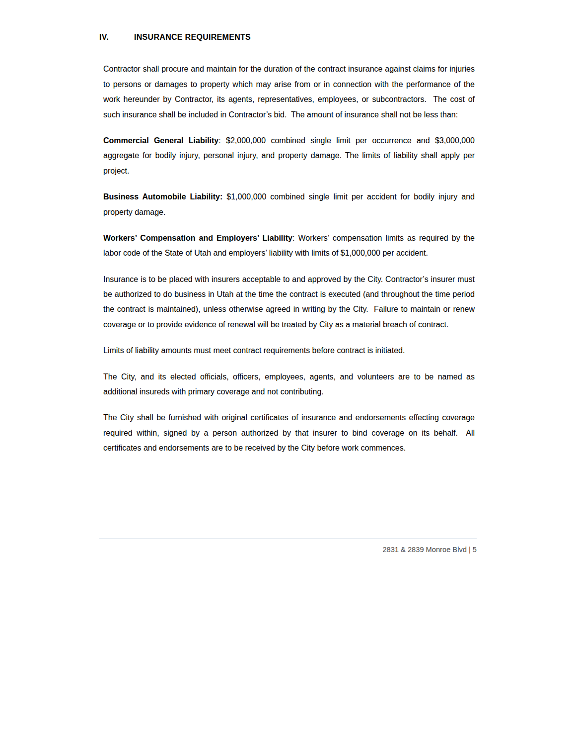IV. INSURANCE REQUIREMENTS
Contractor shall procure and maintain for the duration of the contract insurance against claims for injuries to persons or damages to property which may arise from or in connection with the performance of the work hereunder by Contractor, its agents, representatives, employees, or subcontractors. The cost of such insurance shall be included in Contractor’s bid. The amount of insurance shall not be less than:
Commercial General Liability: $2,000,000 combined single limit per occurrence and $3,000,000 aggregate for bodily injury, personal injury, and property damage. The limits of liability shall apply per project.
Business Automobile Liability: $1,000,000 combined single limit per accident for bodily injury and property damage.
Workers’ Compensation and Employers’ Liability: Workers’ compensation limits as required by the labor code of the State of Utah and employers’ liability with limits of $1,000,000 per accident.
Insurance is to be placed with insurers acceptable to and approved by the City. Contractor’s insurer must be authorized to do business in Utah at the time the contract is executed (and throughout the time period the contract is maintained), unless otherwise agreed in writing by the City. Failure to maintain or renew coverage or to provide evidence of renewal will be treated by City as a material breach of contract.
Limits of liability amounts must meet contract requirements before contract is initiated.
The City, and its elected officials, officers, employees, agents, and volunteers are to be named as additional insureds with primary coverage and not contributing.
The City shall be furnished with original certificates of insurance and endorsements effecting coverage required within, signed by a person authorized by that insurer to bind coverage on its behalf. All certificates and endorsements are to be received by the City before work commences.
2831 & 2839 Monroe Blvd | 5